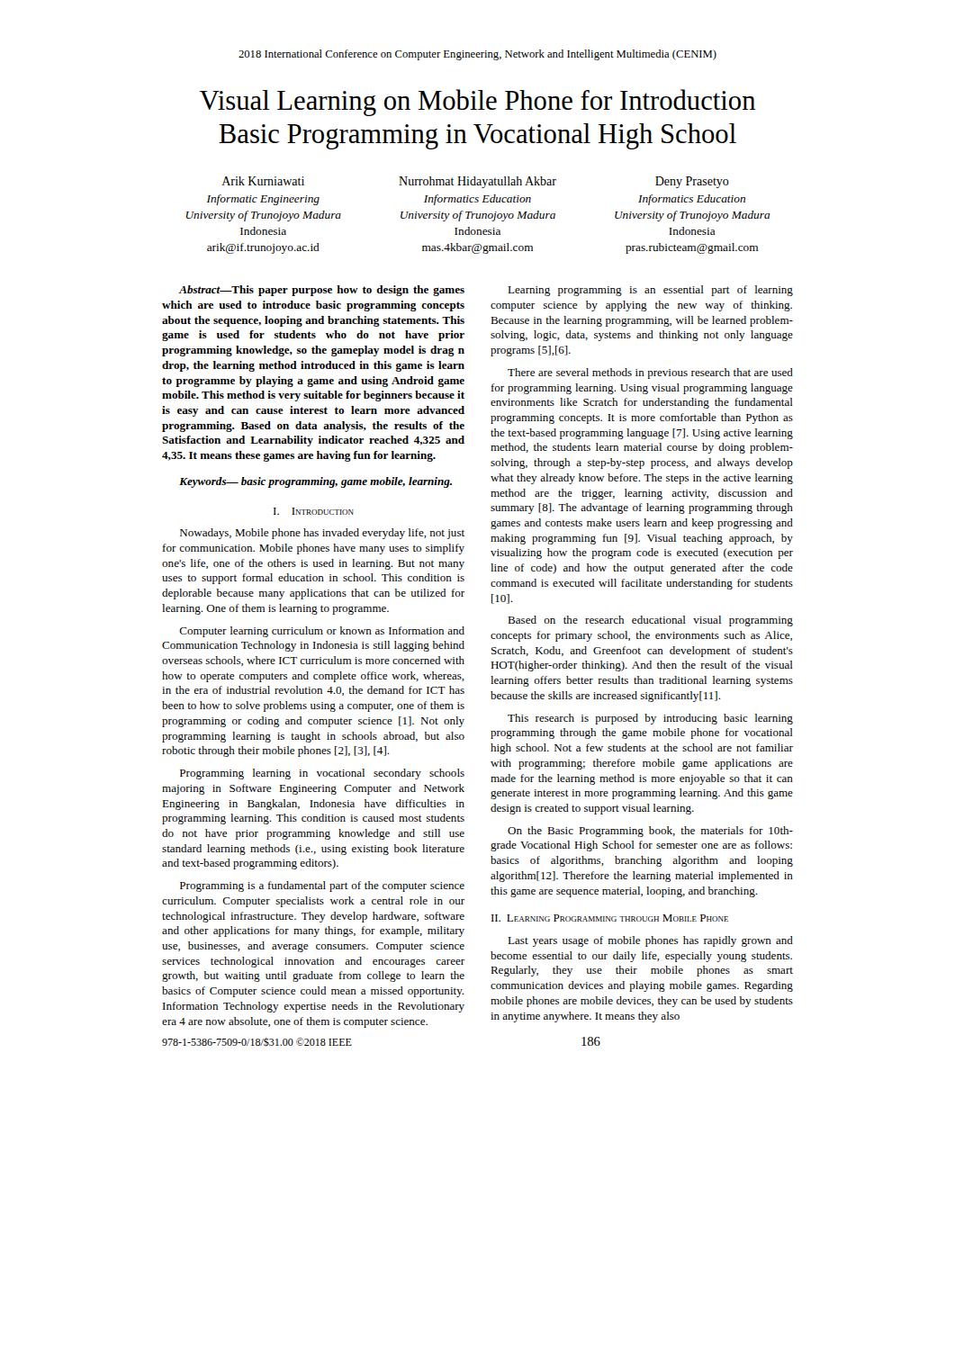2018 International Conference on Computer Engineering, Network and Intelligent Multimedia (CENIM)
Visual Learning on Mobile Phone for Introduction
Basic Programming in Vocational High School
Arik Kurniawati
Informatic Engineering
University of Trunojoyo Madura
Indonesia
arik@if.trunojoyo.ac.id
Nurrohmat Hidayatullah Akbar
Informatics Education
University of Trunojoyo Madura
Indonesia
mas.4kbar@gmail.com
Deny Prasetyo
Informatics Education
University of Trunojoyo Madura
Indonesia
pras.rubicteam@gmail.com
Abstract—This paper purpose how to design the games which are used to introduce basic programming concepts about the sequence, looping and branching statements. This game is used for students who do not have prior programming knowledge, so the gameplay model is drag n drop, the learning method introduced in this game is learn to programme by playing a game and using Android game mobile. This method is very suitable for beginners because it is easy and can cause interest to learn more advanced programming. Based on data analysis, the results of the Satisfaction and Learnability indicator reached 4,325 and 4,35. It means these games are having fun for learning.
Keywords— basic programming, game mobile, learning.
I. Introduction
Nowadays, Mobile phone has invaded everyday life, not just for communication. Mobile phones have many uses to simplify one's life, one of the others is used in learning. But not many uses to support formal education in school. This condition is deplorable because many applications that can be utilized for learning. One of them is learning to programme.
Computer learning curriculum or known as Information and Communication Technology in Indonesia is still lagging behind overseas schools, where ICT curriculum is more concerned with how to operate computers and complete office work, whereas, in the era of industrial revolution 4.0, the demand for ICT has been to how to solve problems using a computer, one of them is programming or coding and computer science [1]. Not only programming learning is taught in schools abroad, but also robotic through their mobile phones [2], [3], [4].
Programming learning in vocational secondary schools majoring in Software Engineering Computer and Network Engineering in Bangkalan, Indonesia have difficulties in programming learning. This condition is caused most students do not have prior programming knowledge and still use standard learning methods (i.e., using existing book literature and text-based programming editors).
Programming is a fundamental part of the computer science curriculum. Computer specialists work a central role in our technological infrastructure. They develop hardware, software and other applications for many things, for example, military use, businesses, and average consumers. Computer science services technological innovation and encourages career growth, but waiting until graduate from college to learn the basics of Computer science could mean a missed opportunity. Information Technology expertise needs in the Revolutionary era 4 are now absolute, one of them is computer science.
Learning programming is an essential part of learning computer science by applying the new way of thinking. Because in the learning programming, will be learned problem-solving, logic, data, systems and thinking not only language programs [5],[6].
There are several methods in previous research that are used for programming learning. Using visual programming language environments like Scratch for understanding the fundamental programming concepts. It is more comfortable than Python as the text-based programming language [7]. Using active learning method, the students learn material course by doing problem-solving, through a step-by-step process, and always develop what they already know before. The steps in the active learning method are the trigger, learning activity, discussion and summary [8]. The advantage of learning programming through games and contests make users learn and keep progressing and making programming fun [9]. Visual teaching approach, by visualizing how the program code is executed (execution per line of code) and how the output generated after the code command is executed will facilitate understanding for students [10].
Based on the research educational visual programming concepts for primary school, the environments such as Alice, Scratch, Kodu, and Greenfoot can development of student's HOT(higher-order thinking). And then the result of the visual learning offers better results than traditional learning systems because the skills are increased significantly[11].
This research is purposed by introducing basic learning programming through the game mobile phone for vocational high school. Not a few students at the school are not familiar with programming; therefore mobile game applications are made for the learning method is more enjoyable so that it can generate interest in more programming learning. And this game design is created to support visual learning.
On the Basic Programming book, the materials for 10th-grade Vocational High School for semester one are as follows: basics of algorithms, branching algorithm and looping algorithm[12]. Therefore the learning material implemented in this game are sequence material, looping, and branching.
II. Learning Programming through Mobile Phone
Last years usage of mobile phones has rapidly grown and become essential to our daily life, especially young students. Regularly, they use their mobile phones as smart communication devices and playing mobile games. Regarding mobile phones are mobile devices, they can be used by students in anytime anywhere. It means they also
978-1-5386-7509-0/18/$31.00 ©2018 IEEE
186